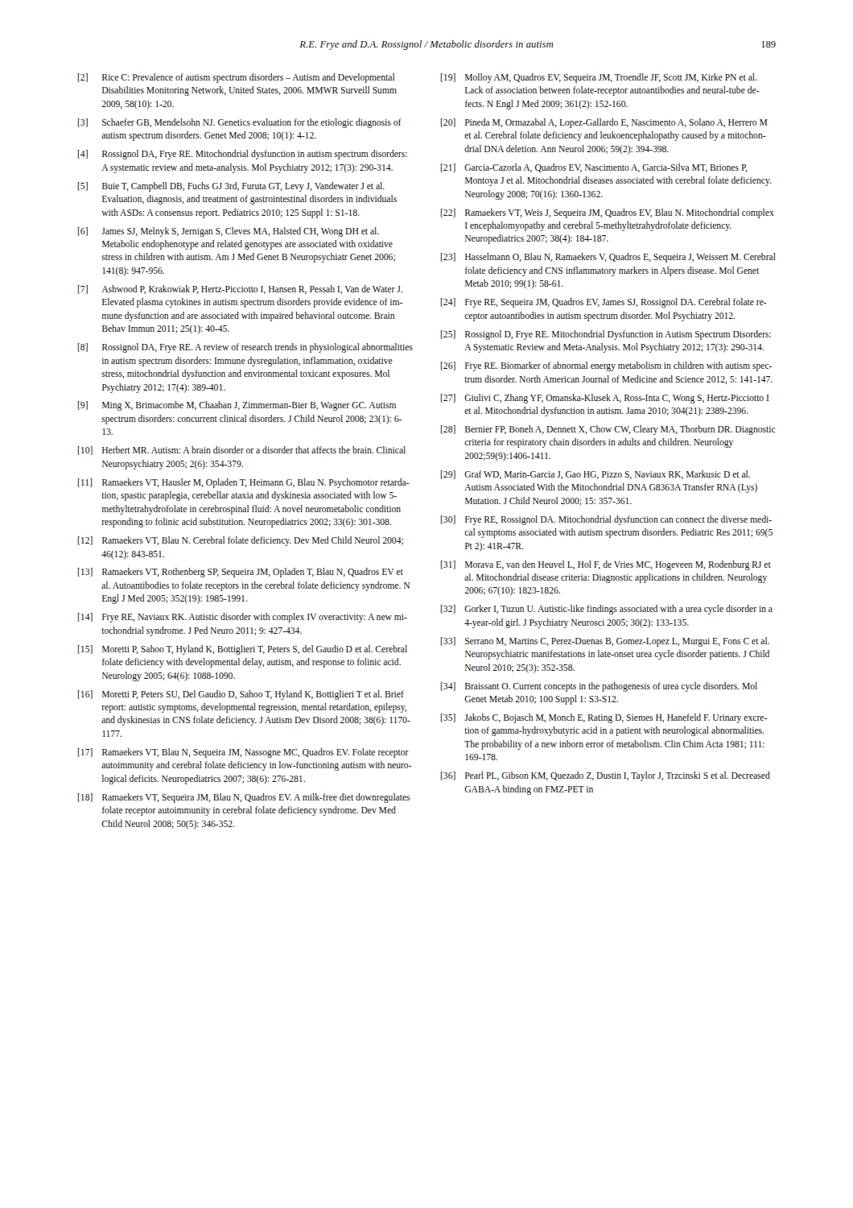R.E. Frye and D.A. Rossignol / Metabolic disorders in autism 189
[2] Rice C: Prevalence of autism spectrum disorders – Autism and Developmental Disabilities Monitoring Network, United States, 2006. MMWR Surveill Summ 2009, 58(10): 1-20.
[3] Schaefer GB, Mendelsohn NJ. Genetics evaluation for the etiologic diagnosis of autism spectrum disorders. Genet Med 2008; 10(1): 4-12.
[4] Rossignol DA, Frye RE. Mitochondrial dysfunction in autism spectrum disorders: A systematic review and meta-analysis. Mol Psychiatry 2012; 17(3): 290-314.
[5] Buie T, Campbell DB, Fuchs GJ 3rd, Furuta GT, Levy J, Vandewater J et al. Evaluation, diagnosis, and treatment of gastrointestinal disorders in individuals with ASDs: A consensus report. Pediatrics 2010; 125 Suppl 1: S1-18.
[6] James SJ, Melnyk S, Jernigan S, Cleves MA, Halsted CH, Wong DH et al. Metabolic endophenotype and related genotypes are associated with oxidative stress in children with autism. Am J Med Genet B Neuropsychiatr Genet 2006; 141(8): 947-956.
[7] Ashwood P, Krakowiak P, Hertz-Picciotto I, Hansen R, Pessah I, Van de Water J. Elevated plasma cytokines in autism spectrum disorders provide evidence of immune dysfunction and are associated with impaired behavioral outcome. Brain Behav Immun 2011; 25(1): 40-45.
[8] Rossignol DA, Frye RE. A review of research trends in physiological abnormalities in autism spectrum disorders: Immune dysregulation, inflammation, oxidative stress, mitochondrial dysfunction and environmental toxicant exposures. Mol Psychiatry 2012; 17(4): 389-401.
[9] Ming X, Brimacombe M, Chaaban J, Zimmerman-Bier B, Wagner GC. Autism spectrum disorders: concurrent clinical disorders. J Child Neurol 2008; 23(1): 6-13.
[10] Herbert MR. Autism: A brain disorder or a disorder that affects the brain. Clinical Neuropsychiatry 2005; 2(6): 354-379.
[11] Ramaekers VT, Hausler M, Opladen T, Heimann G, Blau N. Psychomotor retardation, spastic paraplegia, cerebellar ataxia and dyskinesia associated with low 5-methyltetrahydrofolate in cerebrospinal fluid: A novel neurometabolic condition responding to folinic acid substitution. Neuropediatrics 2002; 33(6): 301-308.
[12] Ramaekers VT, Blau N. Cerebral folate deficiency. Dev Med Child Neurol 2004; 46(12): 843-851.
[13] Ramaekers VT, Rothenberg SP, Sequeira JM, Opladen T, Blau N, Quadros EV et al. Autoantibodies to folate receptors in the cerebral folate deficiency syndrome. N Engl J Med 2005; 352(19): 1985-1991.
[14] Frye RE, Naviaux RK. Autistic disorder with complex IV overactivity: A new mitochondrial syndrome. J Ped Neuro 2011; 9: 427-434.
[15] Moretti P, Sahoo T, Hyland K, Bottiglieri T, Peters S, del Gaudio D et al. Cerebral folate deficiency with developmental delay, autism, and response to folinic acid. Neurology 2005; 64(6): 1088-1090.
[16] Moretti P, Peters SU, Del Gaudio D, Sahoo T, Hyland K, Bottiglieri T et al. Brief report: autistic symptoms, developmental regression, mental retardation, epilepsy, and dyskinesias in CNS folate deficiency. J Autism Dev Disord 2008; 38(6): 1170-1177.
[17] Ramaekers VT, Blau N, Sequeira JM, Nassogne MC, Quadros EV. Folate receptor autoimmunity and cerebral folate deficiency in low-functioning autism with neurological deficits. Neuropediatrics 2007; 38(6): 276-281.
[18] Ramaekers VT, Sequeira JM, Blau N, Quadros EV. A milk-free diet downregulates folate receptor autoimmunity in cerebral folate deficiency syndrome. Dev Med Child Neurol 2008; 50(5): 346-352.
[19] Molloy AM, Quadros EV, Sequeira JM, Troendle JF, Scott JM, Kirke PN et al. Lack of association between folate-receptor autoantibodies and neural-tube defects. N Engl J Med 2009; 361(2): 152-160.
[20] Pineda M, Ormazabal A, Lopez-Gallardo E, Nascimento A, Solano A, Herrero M et al. Cerebral folate deficiency and leukoencephalopathy caused by a mitochondrial DNA deletion. Ann Neurol 2006; 59(2): 394-398.
[21] Garcia-Cazorla A, Quadros EV, Nascimento A, Garcia-Silva MT, Briones P, Montoya J et al. Mitochondrial diseases associated with cerebral folate deficiency. Neurology 2008; 70(16): 1360-1362.
[22] Ramaekers VT, Weis J, Sequeira JM, Quadros EV, Blau N. Mitochondrial complex I encephalomyopathy and cerebral 5-methyltetrahydrofolate deficiency. Neuropediatrics 2007; 38(4): 184-187.
[23] Hasselmann O, Blau N, Ramaekers V, Quadros E, Sequeira J, Weissert M. Cerebral folate deficiency and CNS inflammatory markers in Alpers disease. Mol Genet Metab 2010; 99(1): 58-61.
[24] Frye RE, Sequeira JM, Quadros EV, James SJ, Rossignol DA. Cerebral folate receptor autoantibodies in autism spectrum disorder. Mol Psychiatry 2012.
[25] Rossignol D, Frye RE. Mitochondrial Dysfunction in Autism Spectrum Disorders: A Systematic Review and Meta-Analysis. Mol Psychiatry 2012; 17(3): 290-314.
[26] Frye RE. Biomarker of abnormal energy metabolism in children with autism spectrum disorder. North American Journal of Medicine and Science 2012, 5: 141-147.
[27] Giulivi C, Zhang YF, Omanska-Klusek A, Ross-Inta C, Wong S, Hertz-Picciotto I et al. Mitochondrial dysfunction in autism. Jama 2010; 304(21): 2389-2396.
[28] Bernier FP, Boneh A, Dennett X, Chow CW, Cleary MA, Thorburn DR. Diagnostic criteria for respiratory chain disorders in adults and children. Neurology 2002;59(9):1406-1411.
[29] Graf WD, Marin-Garcia J, Gao HG, Pizzo S, Naviaux RK, Markusic D et al. Autism Associated With the Mitochondrial DNA G8363A Transfer RNA (Lys) Mutation. J Child Neurol 2000; 15: 357-361.
[30] Frye RE, Rossignol DA. Mitochondrial dysfunction can connect the diverse medical symptoms associated with autism spectrum disorders. Pediatric Res 2011; 69(5 Pt 2): 41R-47R.
[31] Morava E, van den Heuvel L, Hol F, de Vries MC, Hogeveen M, Rodenburg RJ et al. Mitochondrial disease criteria: Diagnostic applications in children. Neurology 2006; 67(10): 1823-1826.
[32] Gorker I, Tuzun U. Autistic-like findings associated with a urea cycle disorder in a 4-year-old girl. J Psychiatry Neurosci 2005; 30(2): 133-135.
[33] Serrano M, Martins C, Perez-Duenas B, Gomez-Lopez L, Murgui E, Fons C et al. Neuropsychiatric manifestations in late-onset urea cycle disorder patients. J Child Neurol 2010; 25(3): 352-358.
[34] Braissant O. Current concepts in the pathogenesis of urea cycle disorders. Mol Genet Metab 2010; 100 Suppl 1: S3-S12.
[35] Jakobs C, Bojasch M, Monch E, Rating D, Siemes H, Hanefeld F. Urinary excretion of gamma-hydroxybutyric acid in a patient with neurological abnormalities. The probability of a new inborn error of metabolism. Clin Chim Acta 1981; 111: 169-178.
[36] Pearl PL, Gibson KM, Quezado Z, Dustin I, Taylor J, Trzcinski S et al. Decreased GABA-A binding on FMZ-PET in